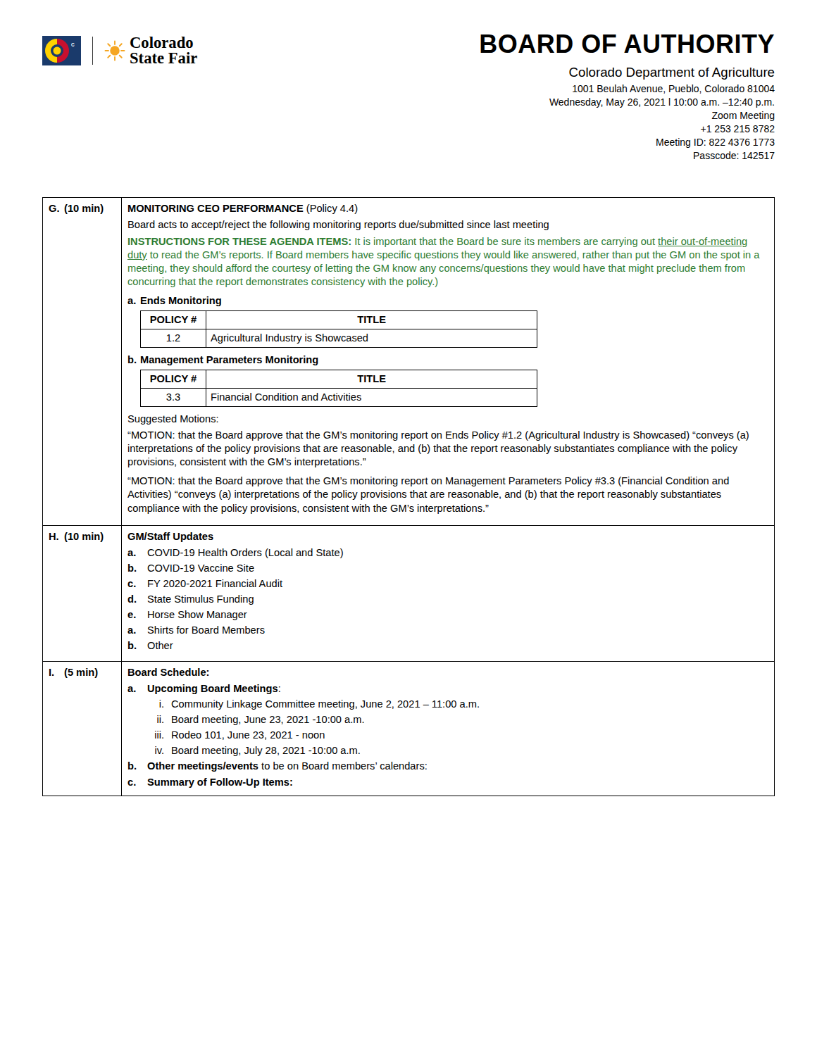C
Colorado
State Fair
BOARD OF AUTHORITY
Colorado Department of Agriculture
1001 Beulah Avenue, Pueblo, Colorado 81004
Wednesday, May 26, 2021 l 10:00 a.m. –12:40 p.m.
Zoom Meeting
+1 253 215 8782
Meeting ID: 822 4376 1773
Passcode: 142517
| G. (10 min) | MONITORING CEO PERFORMANCE (Policy 4.4) Board acts to accept/reject the following monitoring reports due/submitted since last meeting INSTRUCTIONS FOR THESE AGENDA ITEMS: It is important that the Board be sure its members are carrying out their out-of-meeting duty to read the GM’s reports. If Board members have specific questions they would like answered, rather than put the GM on the spot in a meeting, they should afford the courtesy of letting the GM know any concerns/questions they would have that might preclude them from concurring that the report demonstrates consistency with the policy.) a. Ends Monitoring / POLICY # / TITLE / / --- / --- / / 1.2 / Agricultural Industry is Showcased / b. Management Parameters Monitoring / POLICY # / TITLE / / --- / --- / / 3.3 / Financial Condition and Activities / Suggested Motions: “MOTION: that the Board approve that the GM’s monitoring report on Ends Policy #1.2 (Agricultural Industry is Showcased) “conveys (a) interpretations of the policy provisions that are reasonable, and (b) that the report reasonably substantiates compliance with the policy provisions, consistent with the GM’s interpretations.” “MOTION: that the Board approve that the GM’s monitoring report on Management Parameters Policy #3.3 (Financial Condition and Activities) “conveys (a) interpretations of the policy provisions that are reasonable, and (b) that the report reasonably substantiates compliance with the policy provisions, consistent with the GM’s interpretations.” |
| H. (10 min) | GM/Staff Updates a. COVID-19 Health Orders (Local and State) b. COVID-19 Vaccine Site c. FY 2020-2021 Financial Audit d. State Stimulus Funding e. Horse Show Manager a. Shirts for Board Members b. Other |
| I. (5 min) | Board Schedule: a. Upcoming Board Meetings : i. Community Linkage Committee meeting, June 2, 2021 – 11:00 a.m. ii. Board meeting, June 23, 2021 -10:00 a.m. iii. Rodeo 101, June 23, 2021 - noon iv. Board meeting, July 28, 2021 -10:00 a.m. b. Other meetings/events to be on Board members’ calendars: c. Summary of Follow-Up Items: |